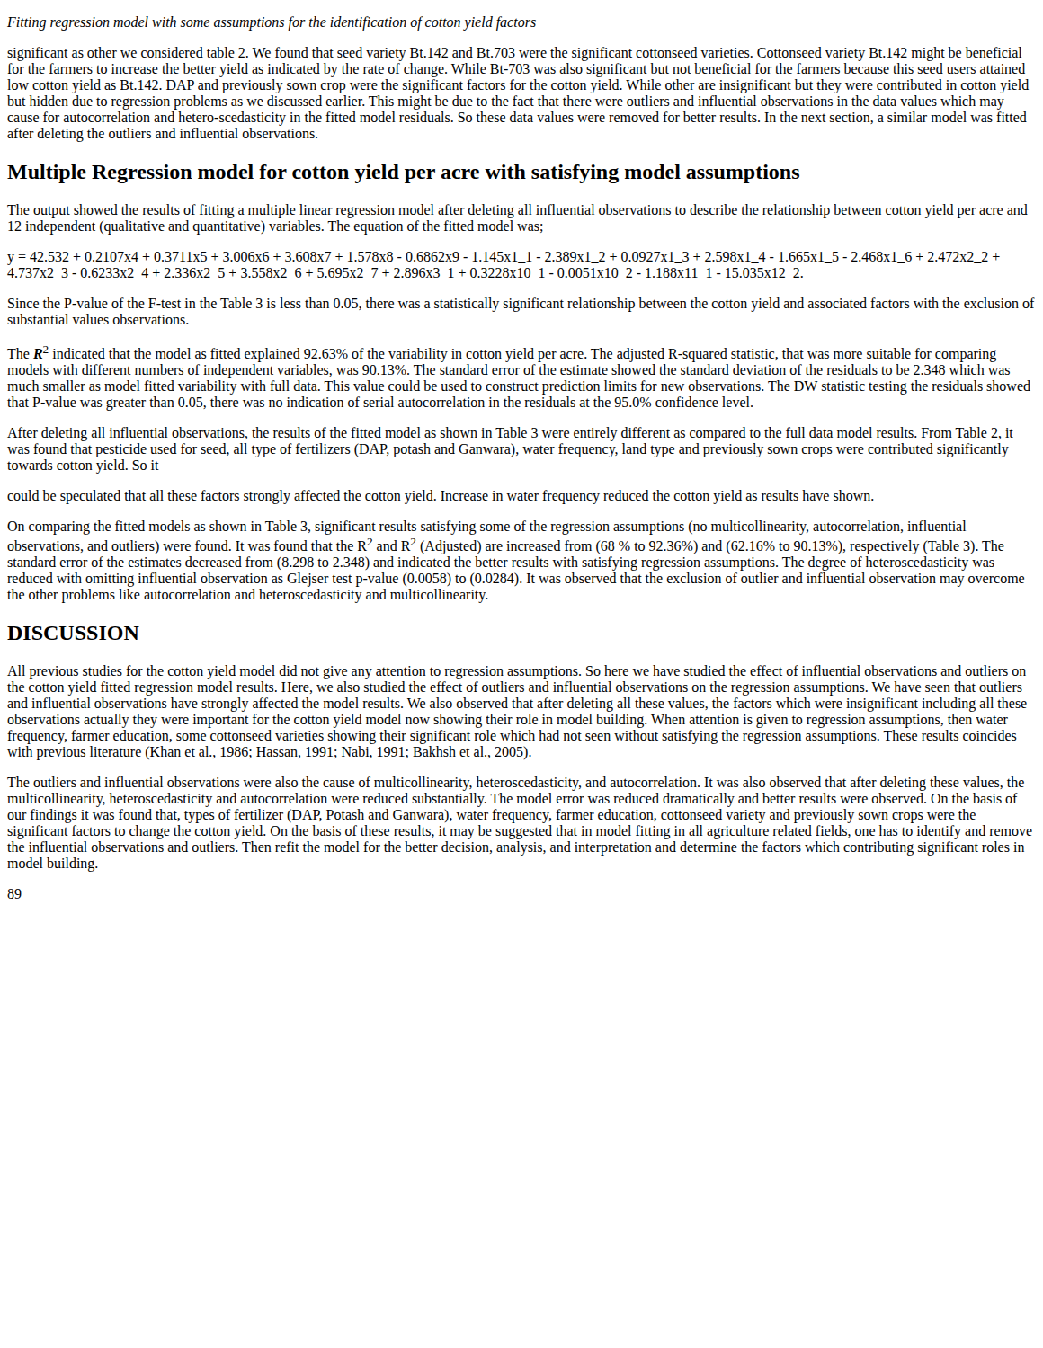Fitting regression model with some assumptions for the identification of cotton yield factors
significant as other we considered table 2. We found that seed variety Bt.142 and Bt.703 were the significant cottonseed varieties. Cottonseed variety Bt.142 might be beneficial for the farmers to increase the better yield as indicated by the rate of change. While Bt-703 was also significant but not beneficial for the farmers because this seed users attained low cotton yield as Bt.142. DAP and previously sown crop were the significant factors for the cotton yield. While other are insignificant but they were contributed in cotton yield but hidden due to regression problems as we discussed earlier. This might be due to the fact that there were outliers and influential observations in the data values which may cause for autocorrelation and hetero-scedasticity in the fitted model residuals. So these data values were removed for better results. In the next section, a similar model was fitted after deleting the outliers and influential observations.
Multiple Regression model for cotton yield per acre with satisfying model assumptions
The output showed the results of fitting a multiple linear regression model after deleting all influential observations to describe the relationship between cotton yield per acre and 12 independent (qualitative and quantitative) variables. The equation of the fitted model was;
y = 42.532 + 0.2107x4 + 0.3711x5 + 3.006x6 + 3.608x7 + 1.578x8 - 0.6862x9 - 1.145x1_1 - 2.389x1_2 + 0.0927x1_3 + 2.598x1_4 - 1.665x1_5 - 2.468x1_6 + 2.472x2_2 + 4.737x2_3 - 0.6233x2_4 + 2.336x2_5 + 3.558x2_6 + 5.695x2_7 + 2.896x3_1 + 0.3228x10_1 - 0.0051x10_2 - 1.188x11_1 - 15.035x12_2.
Since the P-value of the F-test in the Table 3 is less than 0.05, there was a statistically significant relationship between the cotton yield and associated factors with the exclusion of substantial values observations.
The R2 indicated that the model as fitted explained 92.63% of the variability in cotton yield per acre. The adjusted R-squared statistic, that was more suitable for comparing models with different numbers of independent variables, was 90.13%. The standard error of the estimate showed the standard deviation of the residuals to be 2.348 which was much smaller as model fitted variability with full data. This value could be used to construct prediction limits for new observations. The DW statistic testing the residuals showed that P-value was greater than 0.05, there was no indication of serial autocorrelation in the residuals at the 95.0% confidence level.
After deleting all influential observations, the results of the fitted model as shown in Table 3 were entirely different as compared to the full data model results. From Table 2, it was found that pesticide used for seed, all type of fertilizers (DAP, potash and Ganwara), water frequency, land type and previously sown crops were contributed significantly towards cotton yield. So it
could be speculated that all these factors strongly affected the cotton yield. Increase in water frequency reduced the cotton yield as results have shown.
On comparing the fitted models as shown in Table 3, significant results satisfying some of the regression assumptions (no multicollinearity, autocorrelation, influential observations, and outliers) were found. It was found that the R2 and R2 (Adjusted) are increased from (68 % to 92.36%) and (62.16% to 90.13%), respectively (Table 3). The standard error of the estimates decreased from (8.298 to 2.348) and indicated the better results with satisfying regression assumptions. The degree of heteroscedasticity was reduced with omitting influential observation as Glejser test p-value (0.0058) to (0.0284). It was observed that the exclusion of outlier and influential observation may overcome the other problems like autocorrelation and heteroscedasticity and multicollinearity.
DISCUSSION
All previous studies for the cotton yield model did not give any attention to regression assumptions. So here we have studied the effect of influential observations and outliers on the cotton yield fitted regression model results. Here, we also studied the effect of outliers and influential observations on the regression assumptions. We have seen that outliers and influential observations have strongly affected the model results. We also observed that after deleting all these values, the factors which were insignificant including all these observations actually they were important for the cotton yield model now showing their role in model building. When attention is given to regression assumptions, then water frequency, farmer education, some cottonseed varieties showing their significant role which had not seen without satisfying the regression assumptions. These results coincides with previous literature (Khan et al., 1986; Hassan, 1991; Nabi, 1991; Bakhsh et al., 2005).
The outliers and influential observations were also the cause of multicollinearity, heteroscedasticity, and autocorrelation. It was also observed that after deleting these values, the multicollinearity, heteroscedasticity and autocorrelation were reduced substantially. The model error was reduced dramatically and better results were observed. On the basis of our findings it was found that, types of fertilizer (DAP, Potash and Ganwara), water frequency, farmer education, cottonseed variety and previously sown crops were the significant factors to change the cotton yield. On the basis of these results, it may be suggested that in model fitting in all agriculture related fields, one has to identify and remove the influential observations and outliers. Then refit the model for the better decision, analysis, and interpretation and determine the factors which contributing significant roles in model building.
89